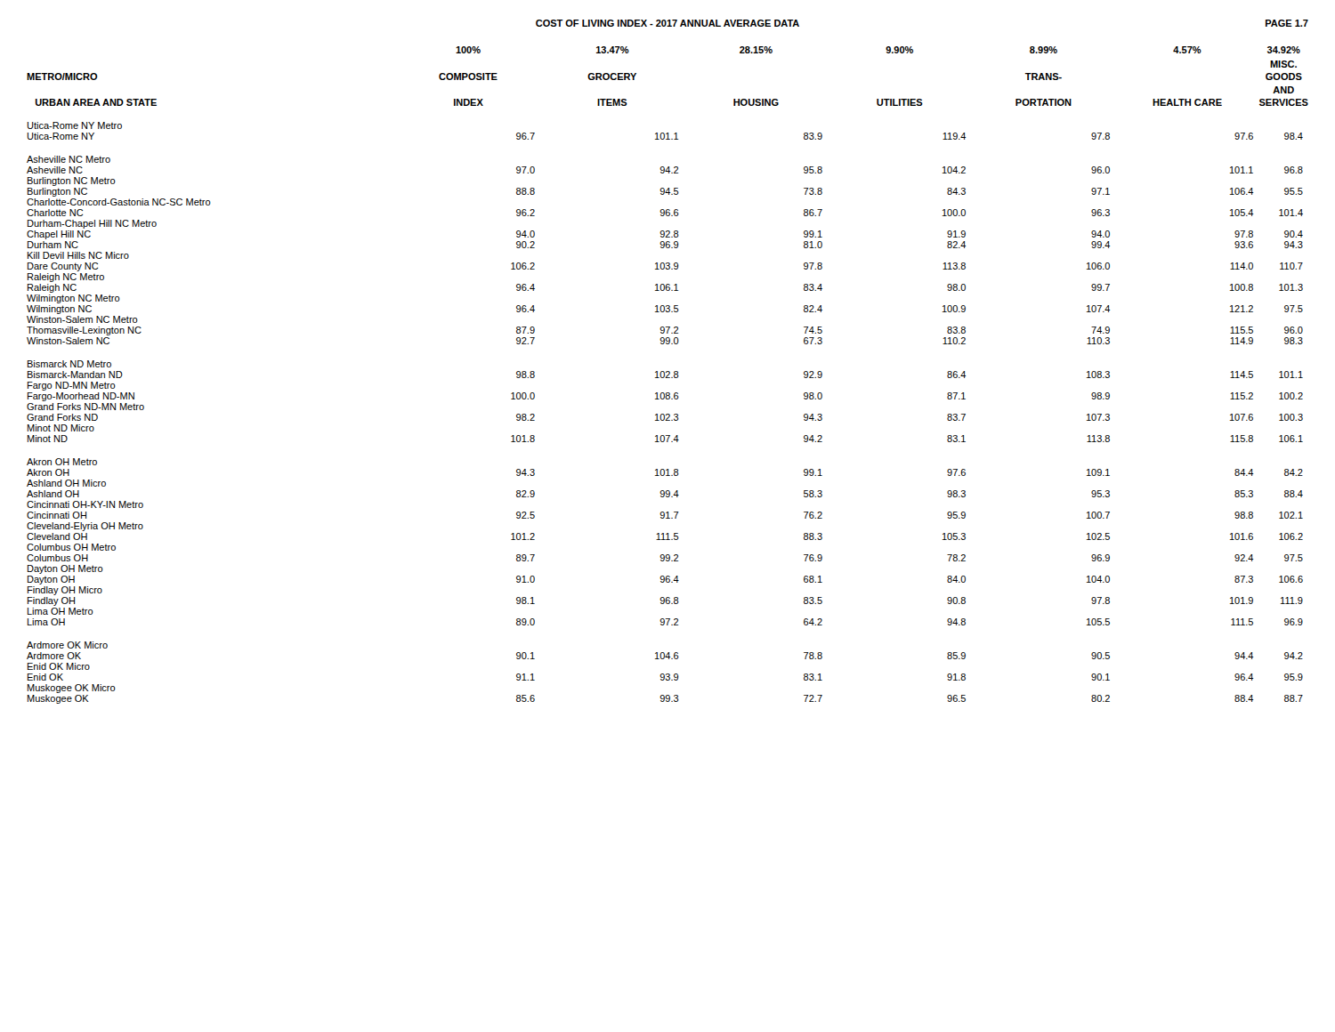COST OF LIVING INDEX - 2017 ANNUAL AVERAGE DATA PAGE 1.7
| | 100% | 13.47% | 28.15% | 9.90% | 8.99% | 4.57% | 34.92% |
| --- | --- | --- | --- | --- | --- | --- | --- |
| METRO/MICRO | COMPOSITE | GROCERY | | | TRANS- | | MISC. GOODS |
| URBAN AREA AND STATE | INDEX | ITEMS | HOUSING | UTILITIES | PORTATION | HEALTH CARE | AND SERVICES |
| Utica-Rome NY Metro | | | | | | | |
| Utica-Rome NY | 96.7 | 101.1 | 83.9 | 119.4 | 97.8 | 97.6 | 98.4 |
| Asheville NC Metro | | | | | | | |
| Asheville NC | 97.0 | 94.2 | 95.8 | 104.2 | 96.0 | 101.1 | 96.8 |
| Burlington NC Metro | | | | | | | |
| Burlington NC | 88.8 | 94.5 | 73.8 | 84.3 | 97.1 | 106.4 | 95.5 |
| Charlotte-Concord-Gastonia NC-SC Metro | | | | | | | |
| Charlotte NC | 96.2 | 96.6 | 86.7 | 100.0 | 96.3 | 105.4 | 101.4 |
| Durham-Chapel Hill NC Metro | | | | | | | |
| Chapel Hill NC | 94.0 | 92.8 | 99.1 | 91.9 | 94.0 | 97.8 | 90.4 |
| Durham NC | 90.2 | 96.9 | 81.0 | 82.4 | 99.4 | 93.6 | 94.3 |
| Kill Devil Hills NC Micro | | | | | | | |
| Dare County NC | 106.2 | 103.9 | 97.8 | 113.8 | 106.0 | 114.0 | 110.7 |
| Raleigh NC Metro | | | | | | | |
| Raleigh NC | 96.4 | 106.1 | 83.4 | 98.0 | 99.7 | 100.8 | 101.3 |
| Wilmington NC Metro | | | | | | | |
| Wilmington NC | 96.4 | 103.5 | 82.4 | 100.9 | 107.4 | 121.2 | 97.5 |
| Winston-Salem NC Metro | | | | | | | |
| Thomasville-Lexington NC | 87.9 | 97.2 | 74.5 | 83.8 | 74.9 | 115.5 | 96.0 |
| Winston-Salem NC | 92.7 | 99.0 | 67.3 | 110.2 | 110.3 | 114.9 | 98.3 |
| Bismarck ND Metro | | | | | | | |
| Bismarck-Mandan ND | 98.8 | 102.8 | 92.9 | 86.4 | 108.3 | 114.5 | 101.1 |
| Fargo ND-MN Metro | | | | | | | |
| Fargo-Moorhead ND-MN | 100.0 | 108.6 | 98.0 | 87.1 | 98.9 | 115.2 | 100.2 |
| Grand Forks ND-MN Metro | | | | | | | |
| Grand Forks ND | 98.2 | 102.3 | 94.3 | 83.7 | 107.3 | 107.6 | 100.3 |
| Minot ND Micro | | | | | | | |
| Minot ND | 101.8 | 107.4 | 94.2 | 83.1 | 113.8 | 115.8 | 106.1 |
| Akron OH Metro | | | | | | | |
| Akron OH | 94.3 | 101.8 | 99.1 | 97.6 | 109.1 | 84.4 | 84.2 |
| Ashland OH Micro | | | | | | | |
| Ashland OH | 82.9 | 99.4 | 58.3 | 98.3 | 95.3 | 85.3 | 88.4 |
| Cincinnati OH-KY-IN Metro | | | | | | | |
| Cincinnati OH | 92.5 | 91.7 | 76.2 | 95.9 | 100.7 | 98.8 | 102.1 |
| Cleveland-Elyria OH Metro | | | | | | | |
| Cleveland OH | 101.2 | 111.5 | 88.3 | 105.3 | 102.5 | 101.6 | 106.2 |
| Columbus OH Metro | | | | | | | |
| Columbus OH | 89.7 | 99.2 | 76.9 | 78.2 | 96.9 | 92.4 | 97.5 |
| Dayton OH Metro | | | | | | | |
| Dayton OH | 91.0 | 96.4 | 68.1 | 84.0 | 104.0 | 87.3 | 106.6 |
| Findlay OH Micro | | | | | | | |
| Findlay OH | 98.1 | 96.8 | 83.5 | 90.8 | 97.8 | 101.9 | 111.9 |
| Lima OH Metro | | | | | | | |
| Lima OH | 89.0 | 97.2 | 64.2 | 94.8 | 105.5 | 111.5 | 96.9 |
| Ardmore OK Micro | | | | | | | |
| Ardmore OK | 90.1 | 104.6 | 78.8 | 85.9 | 90.5 | 94.4 | 94.2 |
| Enid OK Micro | | | | | | | |
| Enid OK | 91.1 | 93.9 | 83.1 | 91.8 | 90.1 | 96.4 | 95.9 |
| Muskogee OK Micro | | | | | | | |
| Muskogee OK | 85.6 | 99.3 | 72.7 | 96.5 | 80.2 | 88.4 | 88.7 |